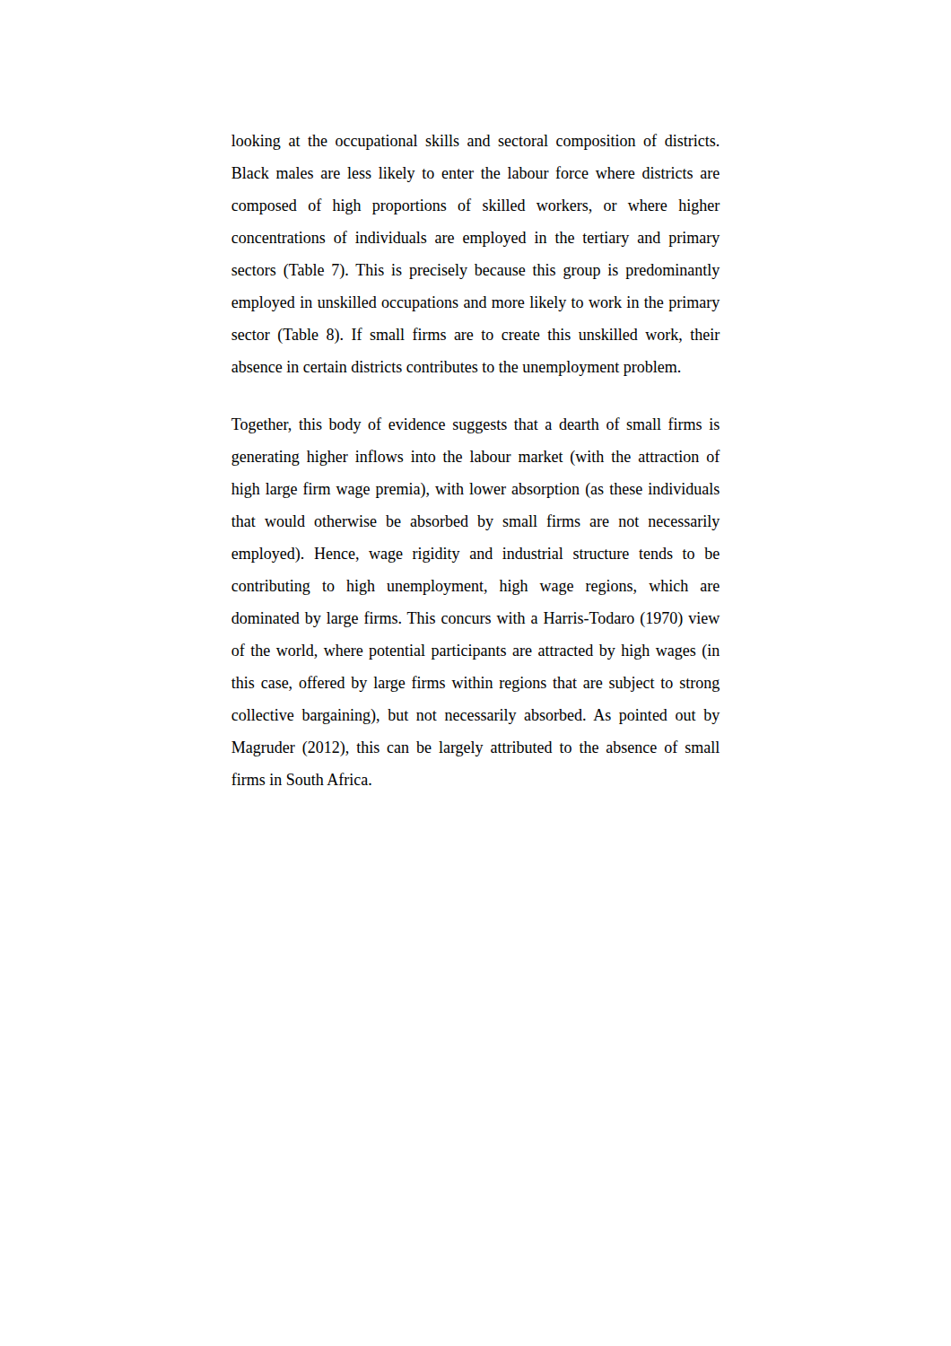looking at the occupational skills and sectoral composition of districts. Black males are less likely to enter the labour force where districts are composed of high proportions of skilled workers, or where higher concentrations of individuals are employed in the tertiary and primary sectors (Table 7). This is precisely because this group is predominantly employed in unskilled occupations and more likely to work in the primary sector (Table 8). If small firms are to create this unskilled work, their absence in certain districts contributes to the unemployment problem.
Together, this body of evidence suggests that a dearth of small firms is generating higher inflows into the labour market (with the attraction of high large firm wage premia), with lower absorption (as these individuals that would otherwise be absorbed by small firms are not necessarily employed). Hence, wage rigidity and industrial structure tends to be contributing to high unemployment, high wage regions, which are dominated by large firms. This concurs with a Harris-Todaro (1970) view of the world, where potential participants are attracted by high wages (in this case, offered by large firms within regions that are subject to strong collective bargaining), but not necessarily absorbed. As pointed out by Magruder (2012), this can be largely attributed to the absence of small firms in South Africa.